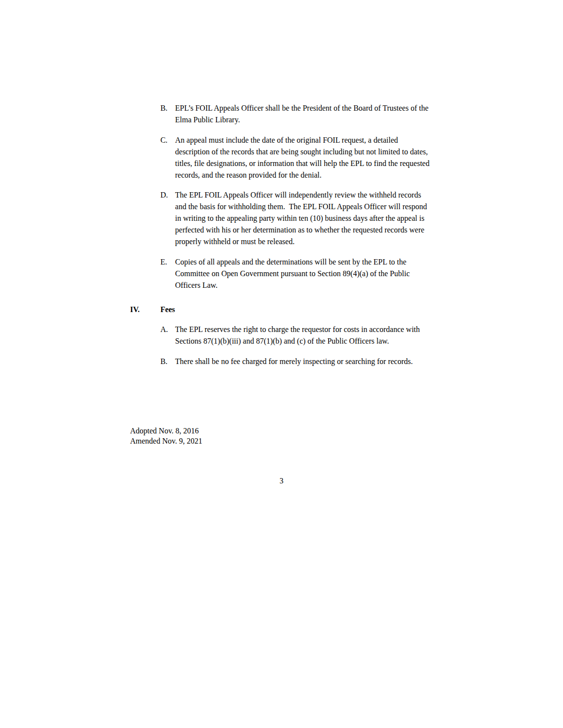B.
EPL’s FOIL Appeals Officer shall be the President of the Board of Trustees of the Elma Public Library.
C.
An appeal must include the date of the original FOIL request, a detailed description of the records that are being sought including but not limited to dates, titles, file designations, or information that will help the EPL to find the requested records, and the reason provided for the denial.
D.
The EPL FOIL Appeals Officer will independently review the withheld records and the basis for withholding them. The EPL FOIL Appeals Officer will respond in writing to the appealing party within ten (10) business days after the appeal is perfected with his or her determination as to whether the requested records were properly withheld or must be released.
E.
Copies of all appeals and the determinations will be sent by the EPL to the Committee on Open Government pursuant to Section 89(4)(a) of the Public Officers Law.
IV.
Fees
A.
The EPL reserves the right to charge the requestor for costs in accordance with Sections 87(1)(b)(iii) and 87(1)(b) and (c) of the Public Officers law.
B.
There shall be no fee charged for merely inspecting or searching for records.
Adopted Nov. 8, 2016
Amended Nov. 9, 2021
3